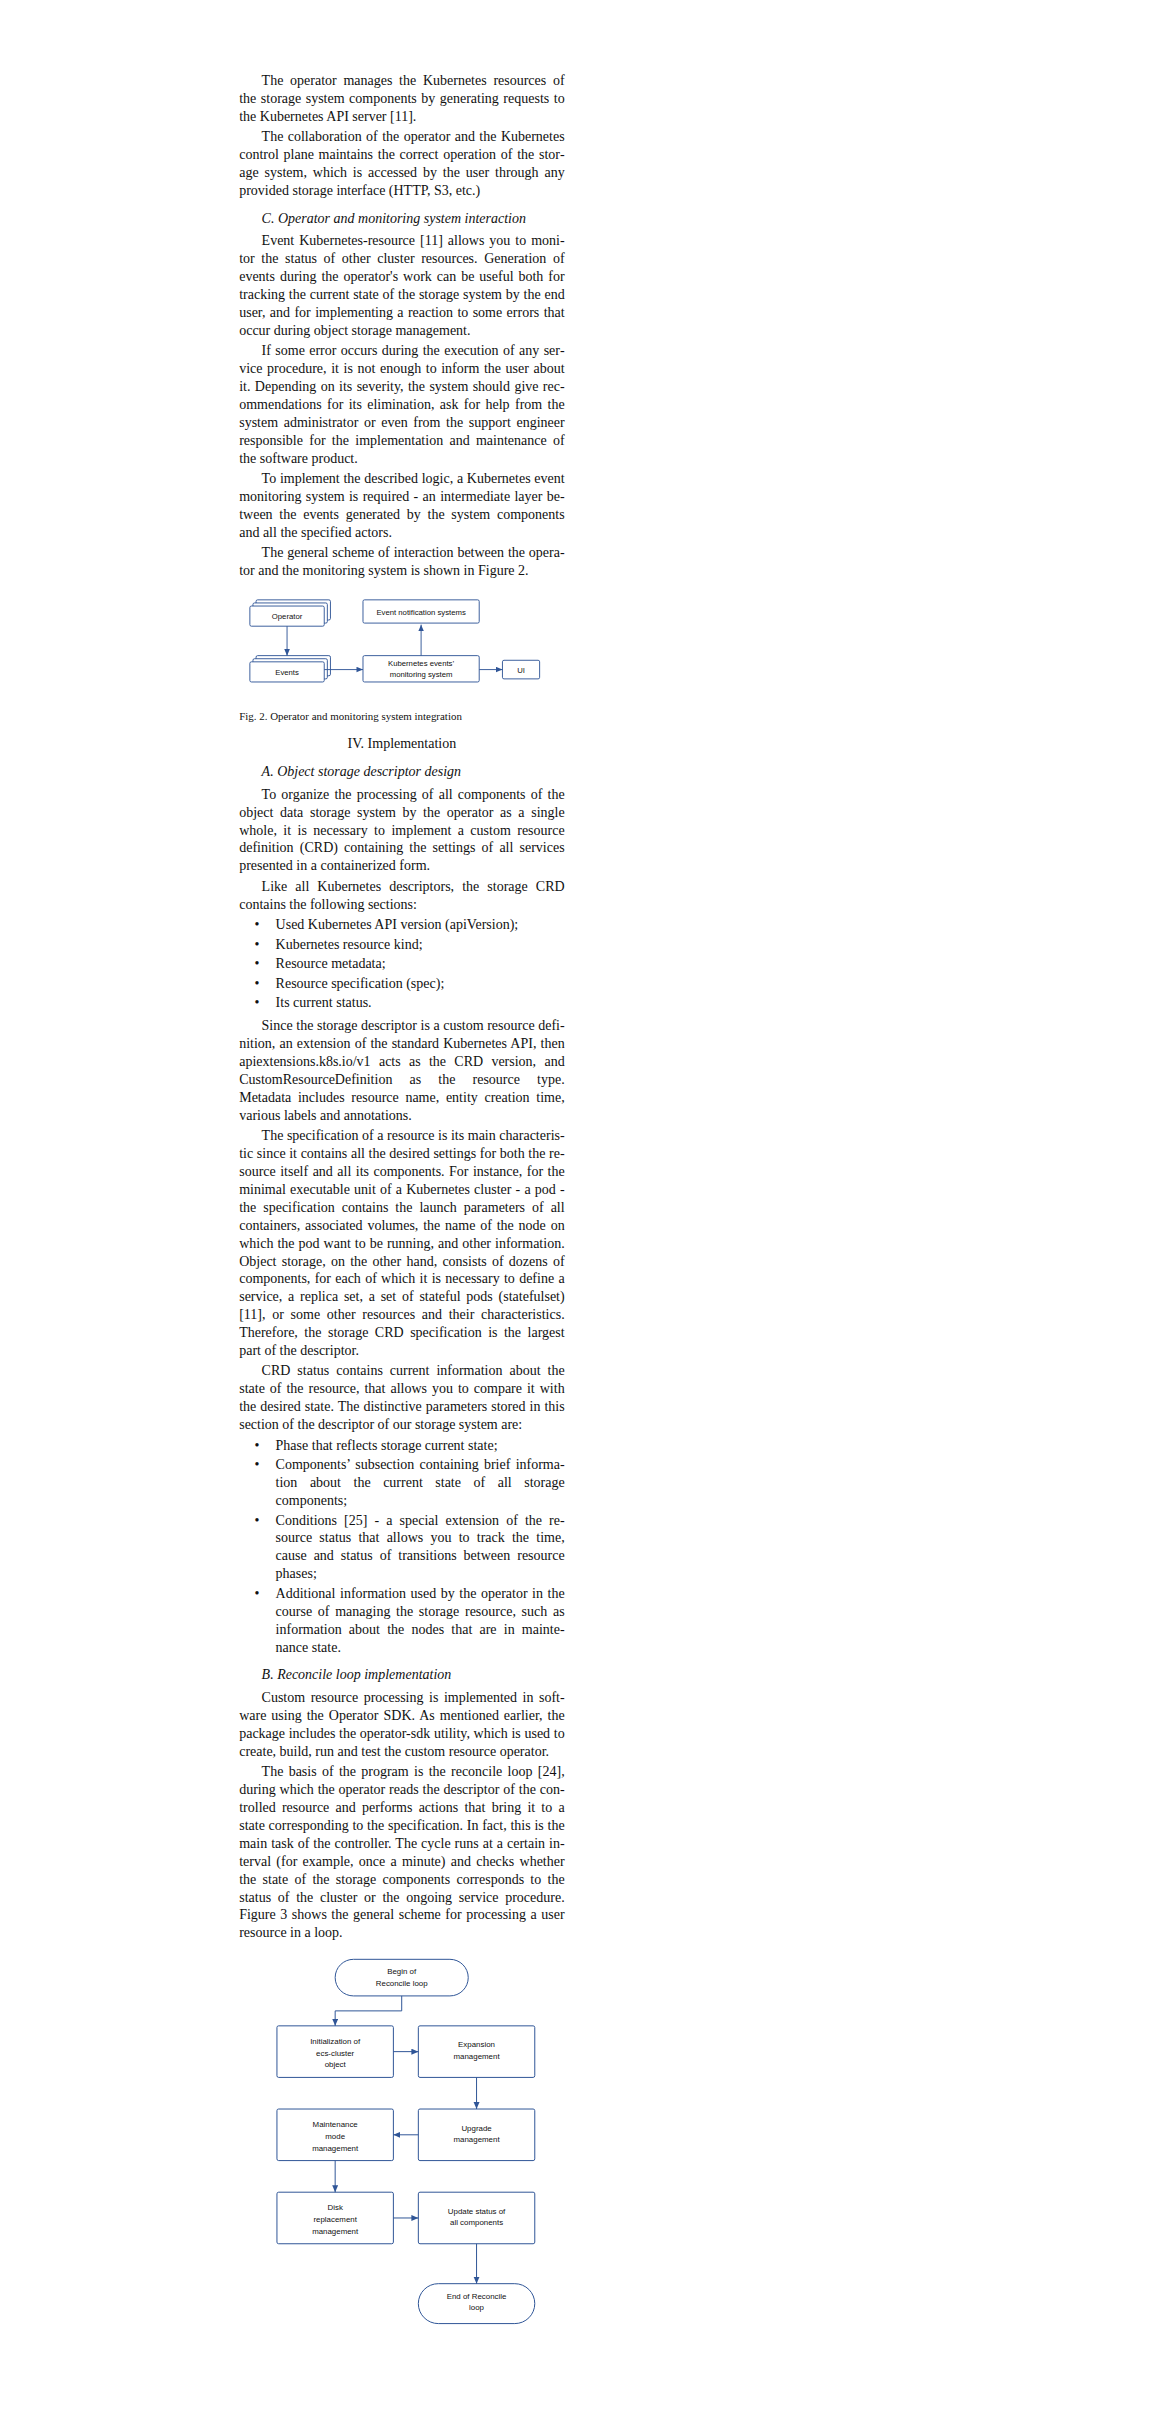The operator manages the Kubernetes resources of the storage system components by generating requests to the Kubernetes API server [11].
The collaboration of the operator and the Kubernetes control plane maintains the correct operation of the storage system, which is accessed by the user through any provided storage interface (HTTP, S3, etc.)
C. Operator and monitoring system interaction
Event Kubernetes-resource [11] allows you to monitor the status of other cluster resources. Generation of events during the operator's work can be useful both for tracking the current state of the storage system by the end user, and for implementing a reaction to some errors that occur during object storage management.
If some error occurs during the execution of any service procedure, it is not enough to inform the user about it. Depending on its severity, the system should give recommendations for its elimination, ask for help from the system administrator or even from the support engineer responsible for the implementation and maintenance of the software product.
To implement the described logic, a Kubernetes event monitoring system is required - an intermediate layer between the events generated by the system components and all the specified actors.
The general scheme of interaction between the operator and the monitoring system is shown in Figure 2.
Operator Events Event notification systems Kubernetes events’ monitoring system UI
Fig. 2. Operator and monitoring system integration
IV. Implementation
A. Object storage descriptor design
To organize the processing of all components of the object data storage system by the operator as a single whole, it is necessary to implement a custom resource definition (CRD) containing the settings of all services presented in a containerized form.
Like all Kubernetes descriptors, the storage CRD contains the following sections:
Used Kubernetes API version (apiVersion);
Kubernetes resource kind;
Resource metadata;
Resource specification (spec);
Its current status.
Since the storage descriptor is a custom resource definition, an extension of the standard Kubernetes API, then apiextensions.k8s.io/v1 acts as the CRD version, and CustomResourceDefinition as the resource type. Metadata includes resource name, entity creation time, various labels and annotations.
The specification of a resource is its main characteristic since it contains all the desired settings for both the resource itself and all its components. For instance, for the minimal executable unit of a Kubernetes cluster - a pod - the specification contains the launch parameters of all containers, associated volumes, the name of the node on which the pod want to be running, and other information. Object storage, on the other hand, consists of dozens of components, for each of which it is necessary to define a service, a replica set, a set of stateful pods (statefulset) [11], or some other resources and their characteristics. Therefore, the storage CRD specification is the largest part of the descriptor.
CRD status contains current information about the state of the resource, that allows you to compare it with the desired state. The distinctive parameters stored in this section of the descriptor of our storage system are:
Phase that reflects storage current state;
Components’ subsection containing brief information about the current state of all storage components;
Conditions [25] - a special extension of the resource status that allows you to track the time, cause and status of transitions between resource phases;
Additional information used by the operator in the course of managing the storage resource, such as information about the nodes that are in maintenance state.
B. Reconcile loop implementation
Custom resource processing is implemented in software using the Operator SDK. As mentioned earlier, the package includes the operator-sdk utility, which is used to create, build, run and test the custom resource operator.
The basis of the program is the reconcile loop [24], during which the operator reads the descriptor of the controlled resource and performs actions that bring it to a state corresponding to the specification. In fact, this is the main task of the controller. The cycle runs at a certain interval (for example, once a minute) and checks whether the state of the storage components corresponds to the status of the cluster or the ongoing service procedure. Figure 3 shows the general scheme for processing a user resource in a loop.
Begin of Reconcile loop Initialization of ecs-cluster object Expansion management Maintenance mode management Upgrade management Disk replacement management Update status of all components End of Reconcile loop